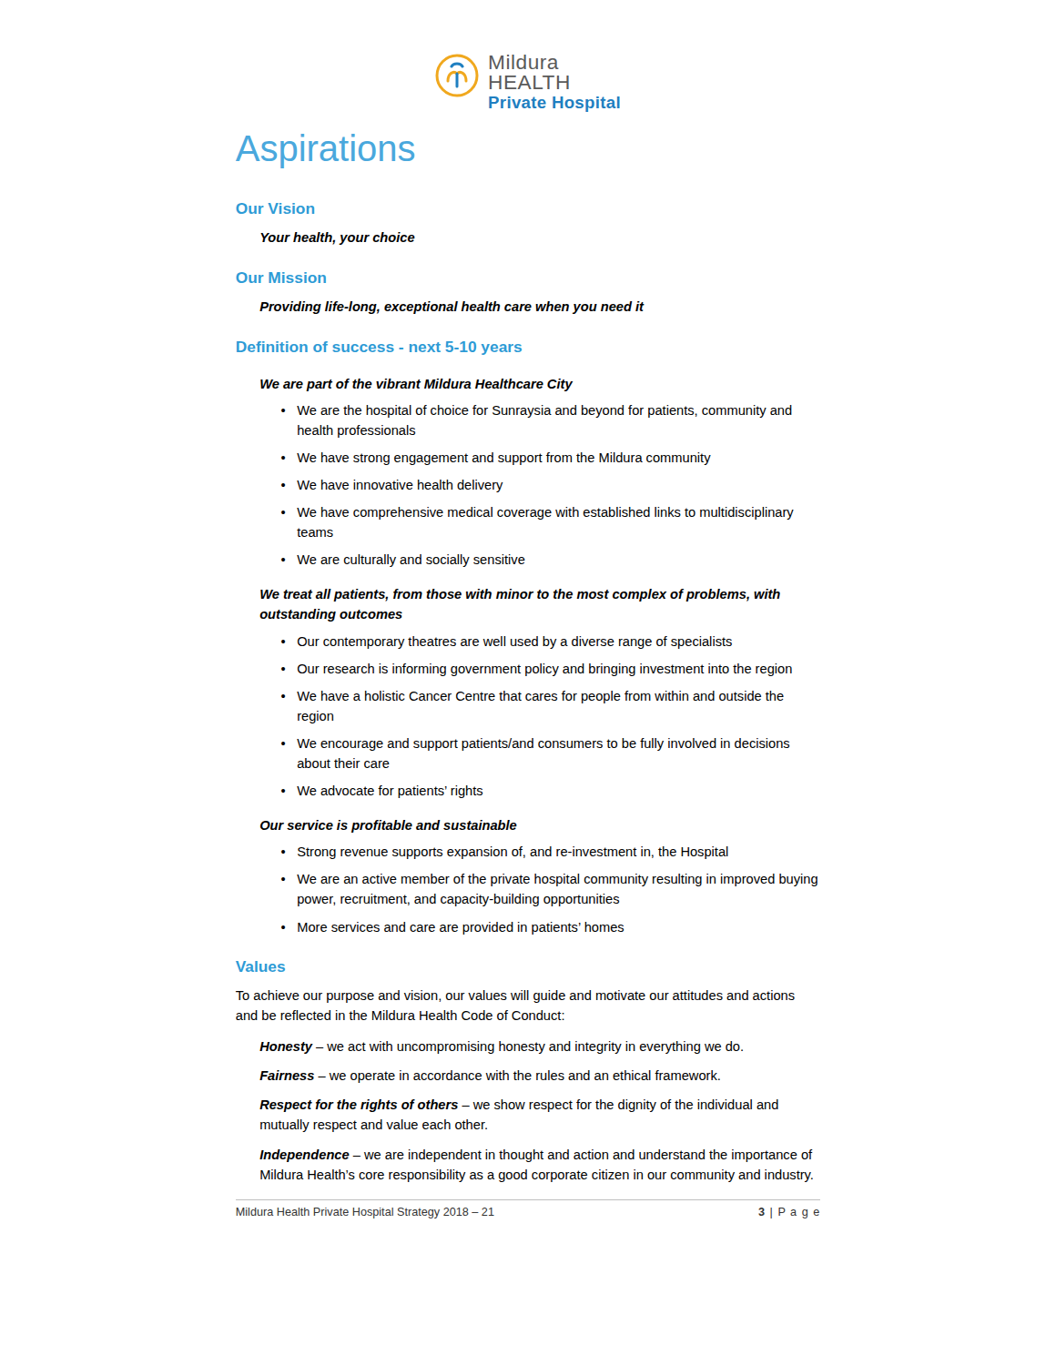Mildura
HEALTH
Private Hospital
Aspirations
Our Vision
Your health, your choice
Our Mission
Providing life-long, exceptional health care when you need it
Definition of success - next 5-10 years
We are part of the vibrant Mildura Healthcare City
We are the hospital of choice for Sunraysia and beyond for patients, community and health professionals
We have strong engagement and support from the Mildura community
We have innovative health delivery
We have comprehensive medical coverage with established links to multidisciplinary teams
We are culturally and socially sensitive
We treat all patients, from those with minor to the most complex of problems, with outstanding outcomes
Our contemporary theatres are well used by a diverse range of specialists
Our research is informing government policy and bringing investment into the region
We have a holistic Cancer Centre that cares for people from within and outside the region
We encourage and support patients/and consumers to be fully involved in decisions about their care
We advocate for patients’ rights
Our service is profitable and sustainable
Strong revenue supports expansion of, and re-investment in, the Hospital
We are an active member of the private hospital community resulting in improved buying power, recruitment, and capacity-building opportunities
More services and care are provided in patients’ homes
Values
To achieve our purpose and vision, our values will guide and motivate our attitudes and actions and be reflected in the Mildura Health Code of Conduct:
Honesty – we act with uncompromising honesty and integrity in everything we do.
Fairness – we operate in accordance with the rules and an ethical framework.
Respect for the rights of others – we show respect for the dignity of the individual and mutually respect and value each other.
Independence – we are independent in thought and action and understand the importance of Mildura Health’s core responsibility as a good corporate citizen in our community and industry.
Mildura Health Private Hospital Strategy 2018 – 21 3 | P a g e